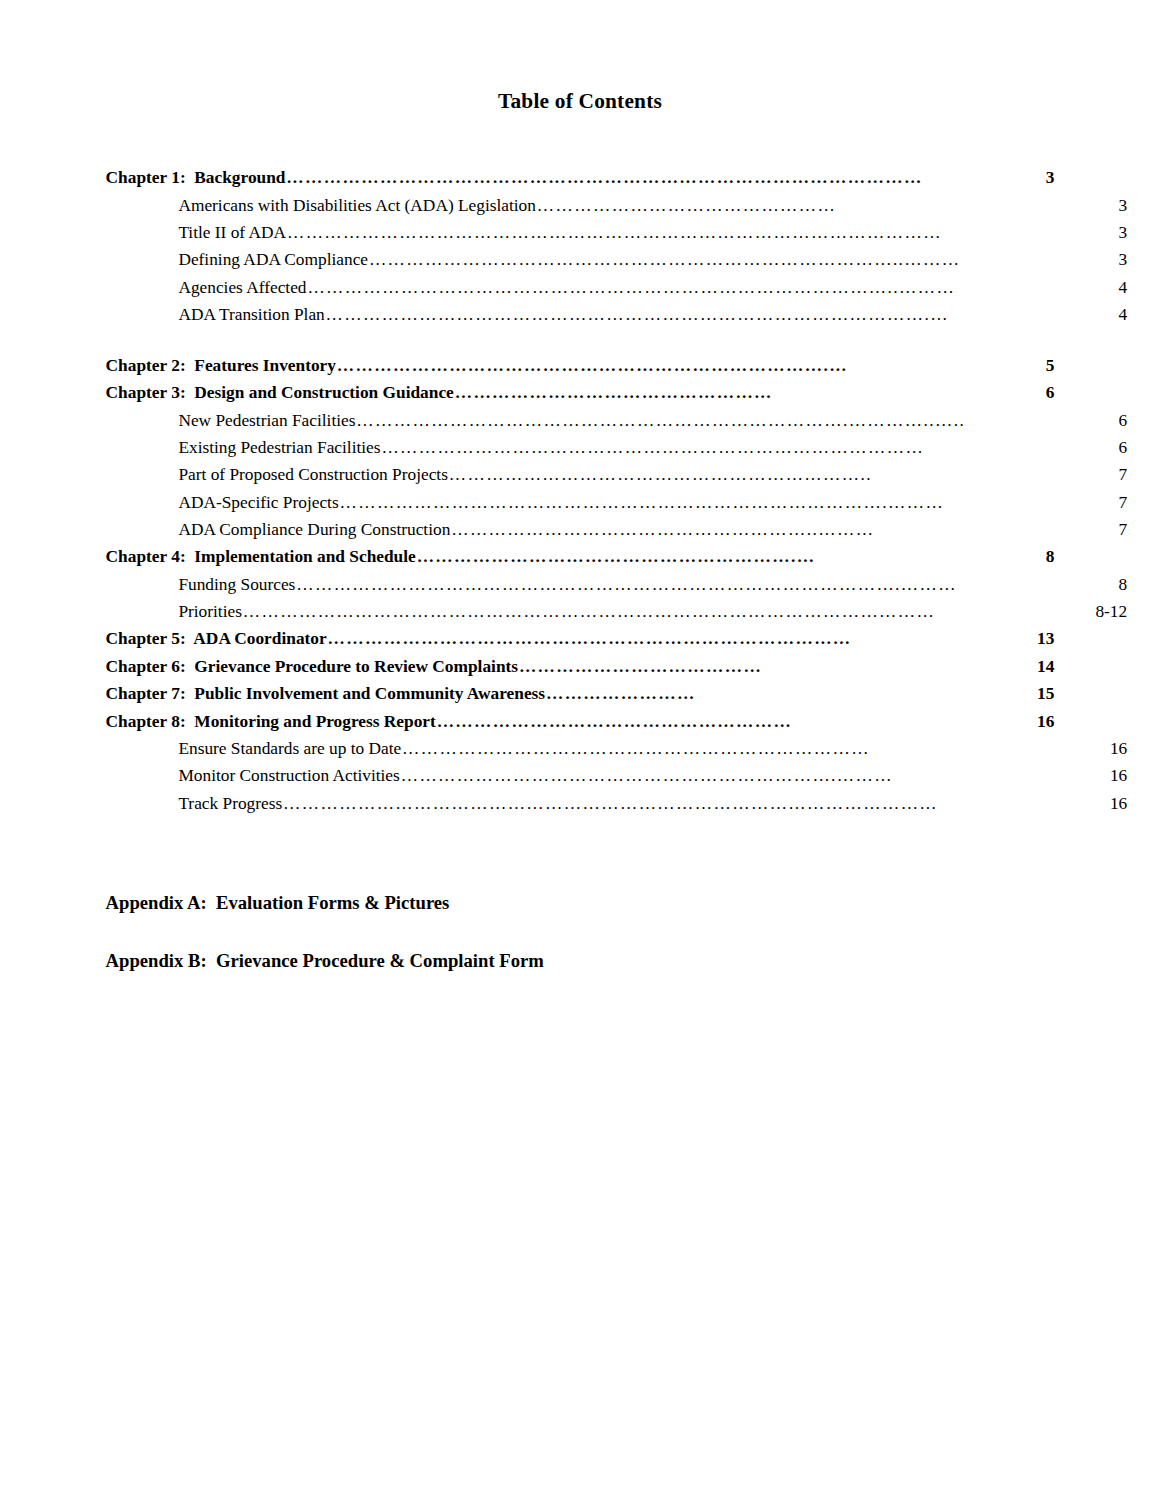Table of Contents
Chapter 1: Background ………………………………………………………………………………………… 3
Americans with Disabilities Act (ADA) Legislation ………………………………………… 3
Title II of ADA …………………………………………………………………………………………… 3
Defining ADA Compliance …………………………………………………………………………..……… 3
Agencies Affected …………………………………………………………………………………..……… 4
ADA Transition Plan …………………………………………………………………………………….… 4
Chapter 2: Features Inventory …………………………………………………………………….… 5
Chapter 3: Design and Construction Guidance …………………………………………… 6
New Pedestrian Facilities …………………………………………………………………….…………..….. 6
Existing Pedestrian Facilities …………………………………………………………………………… 6
Part of Proposed Construction Projects ………………………………………………………….. 7
ADA-Specific Projects …………………………………………………………………………….……… 7
ADA Compliance During Construction …………………………………………………..……… 7
Chapter 4: Implementation and Schedule …………………………………………………….… 8
Funding Sources …………………………………………………………………………………….……… 8
Priorities ………………………………………………………………………………………………… 8-12
Chapter 5: ADA Coordinator ………………………………………………………………………… 13
Chapter 6: Grievance Procedure to Review Complaints ………………………………… 14
Chapter 7: Public Involvement and Community Awareness …………………… 15
Chapter 8: Monitoring and Progress Report ………………………………………………… 16
Ensure Standards are up to Date ………………………………………………………………… 16
Monitor Construction Activities …………………………………………………………….……… 16
Track Progress …………………………………………………………………………………………… 16
Appendix A: Evaluation Forms & Pictures
Appendix B: Grievance Procedure & Complaint Form